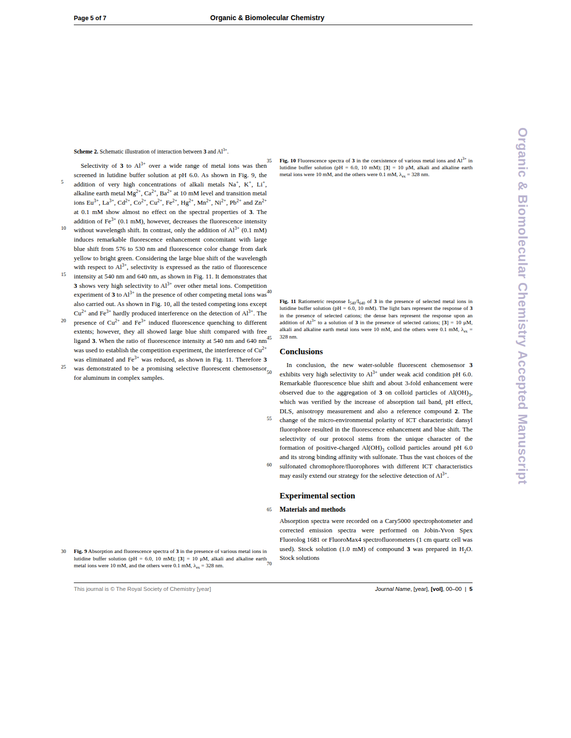Organic & Biomolecular Chemistry Accepted Manuscript
Page 5 of 7
Organic & Biomolecular Chemistry
Scheme 2. Schematic illustration of interaction between 3 and Al3+.
Selectivity of 3 to Al3+ over a wide range of metal ions was then screened in lutidine buffer solution at pH 6.0. As shown in Fig. 9, the addition of very high concentrations of alkali metals Na+, K+, Li+, alkaline earth metal Mg2+, Ca2+, Ba2+ at 10 mM level and transition metal ions Eu3+, La3+, Cd2+, Co2+, Cu2+, Fe2+, Hg2+, Mn2+, Ni2+, Pb2+ and Zn2+ at 0.1 mM show almost no effect on the spectral properties of 3. The addition of Fe3+ (0.1 mM), however, decreases the fluorescence intensity without wavelength shift. In contrast, only the addition of Al3+ (0.1 mM) induces remarkable fluorescence enhancement concomitant with large blue shift from 576 to 530 nm and fluorescence color change from dark yellow to bright green. Considering the large blue shift of the wavelength with respect to Al3+, selectivity is expressed as the ratio of fluorescence intensity at 540 nm and 640 nm, as shown in Fig. 11. It demonstrates that 3 shows very high selectivity to Al3+ over other metal ions. Competition experiment of 3 to Al3+ in the presence of other competing metal ions was also carried out. As shown in Fig. 10, all the tested competing ions except Cu2+ and Fe3+ hardly produced interference on the detection of Al3+. The presence of Cu2+ and Fe3+ induced fluorescence quenching to different extents; however, they all showed large blue shift compared with free ligand 3. When the ratio of fluorescence intensity at 540 nm and 640 nm was used to establish the competition experiment, the interference of Cu2+ was eliminated and Fe3+ was reduced, as shown in Fig. 11. Therefore 3 was demonstrated to be a promising selective fluorescent chemosensor for aluminum in complex samples.
5 10 15 20 25
30
Fig. 9 Absorption and fluorescence spectra of 3 in the presence of various metal ions in lutidine buffer solution (pH = 6.0, 10 mM); [3] = 10 μM, alkali and alkaline earth metal ions were 10 mM, and the others were 0.1 mM, λex = 328 nm.
35
Fig. 10 Fluorescence spectra of 3 in the coexistence of various metal ions and Al3+ in lutidine buffer solution (pH = 6.0, 10 mM); [3] = 10 μM, alkali and alkaline earth metal ions were 10 mM, and the others were 0.1 mM, λex = 328 nm.
40 45
Fig. 11 Ratiometric response I540/I640 of 3 in the presence of selected metal ions in lutidine buffer solution (pH = 6.0, 10 mM). The light bars represent the response of 3 in the presence of selected cations; the dense bars represent the response upon an addition of Al3+ to a solution of 3 in the presence of selected cations; [3] = 10 μM, alkali and alkaline earth metal ions were 10 mM, and the others were 0.1 mM, λex = 328 nm.
Conclusions
In conclusion, the new water-soluble fluorescent chemosensor 3 exhibits very high selectivity to Al3+ under weak acid condition pH 6.0. Remarkable fluorescence blue shift and about 3-fold enhancement were observed due to the aggregation of 3 on colloid particles of Al(OH)3, which was verified by the increase of absorption tail band, pH effect, DLS, anisotropy measurement and also a reference compound 2. The change of the micro-environmental polarity of ICT characteristic dansyl fluorophore resulted in the fluorescence enhancement and blue shift. The selectivity of our protocol stems from the unique character of the formation of positive-charged Al(OH)3 colloid particles around pH 6.0 and its strong binding affinity with sulfonate. Thus the vast choices of the sulfonated chromophore/fluorophores with different ICT characteristics may easily extend our strategy for the selective detection of Al3+.
50 55 60
Experimental section
65
Materials and methods
Absorption spectra were recorded on a Cary5000 spectrophotometer and corrected emission spectra were performed on Jobin-Yvon Spex Fluorolog 1681 or FluoroMax4 spectrofluorometers (1 cm quartz cell was used). Stock solution (1.0 mM) of compound 3 was prepared in H2O. Stock solutions
70
This journal is © The Royal Society of Chemistry [year]
Journal Name, [year], [vol], 00–00 | 5